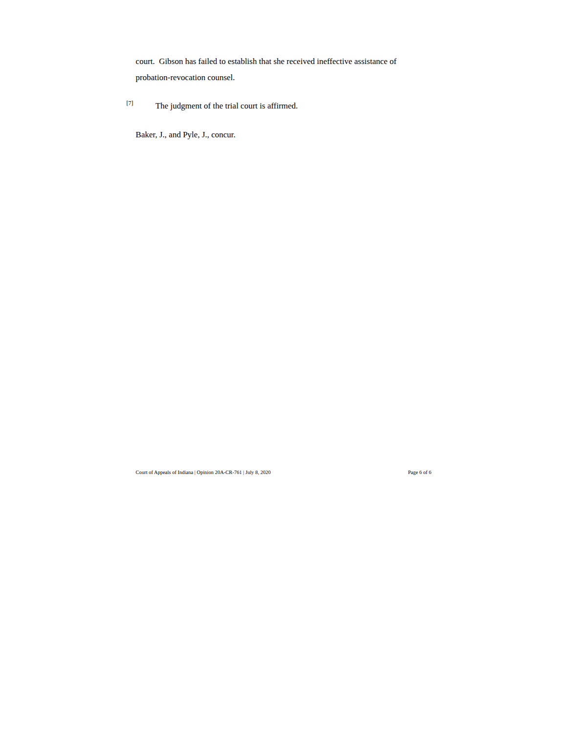court. Gibson has failed to establish that she received ineffective assistance of probation-revocation counsel.
[7] The judgment of the trial court is affirmed.
Baker, J., and Pyle, J., concur.
Court of Appeals of Indiana | Opinion 20A-CR-761 | July 8, 2020
Page 6 of 6